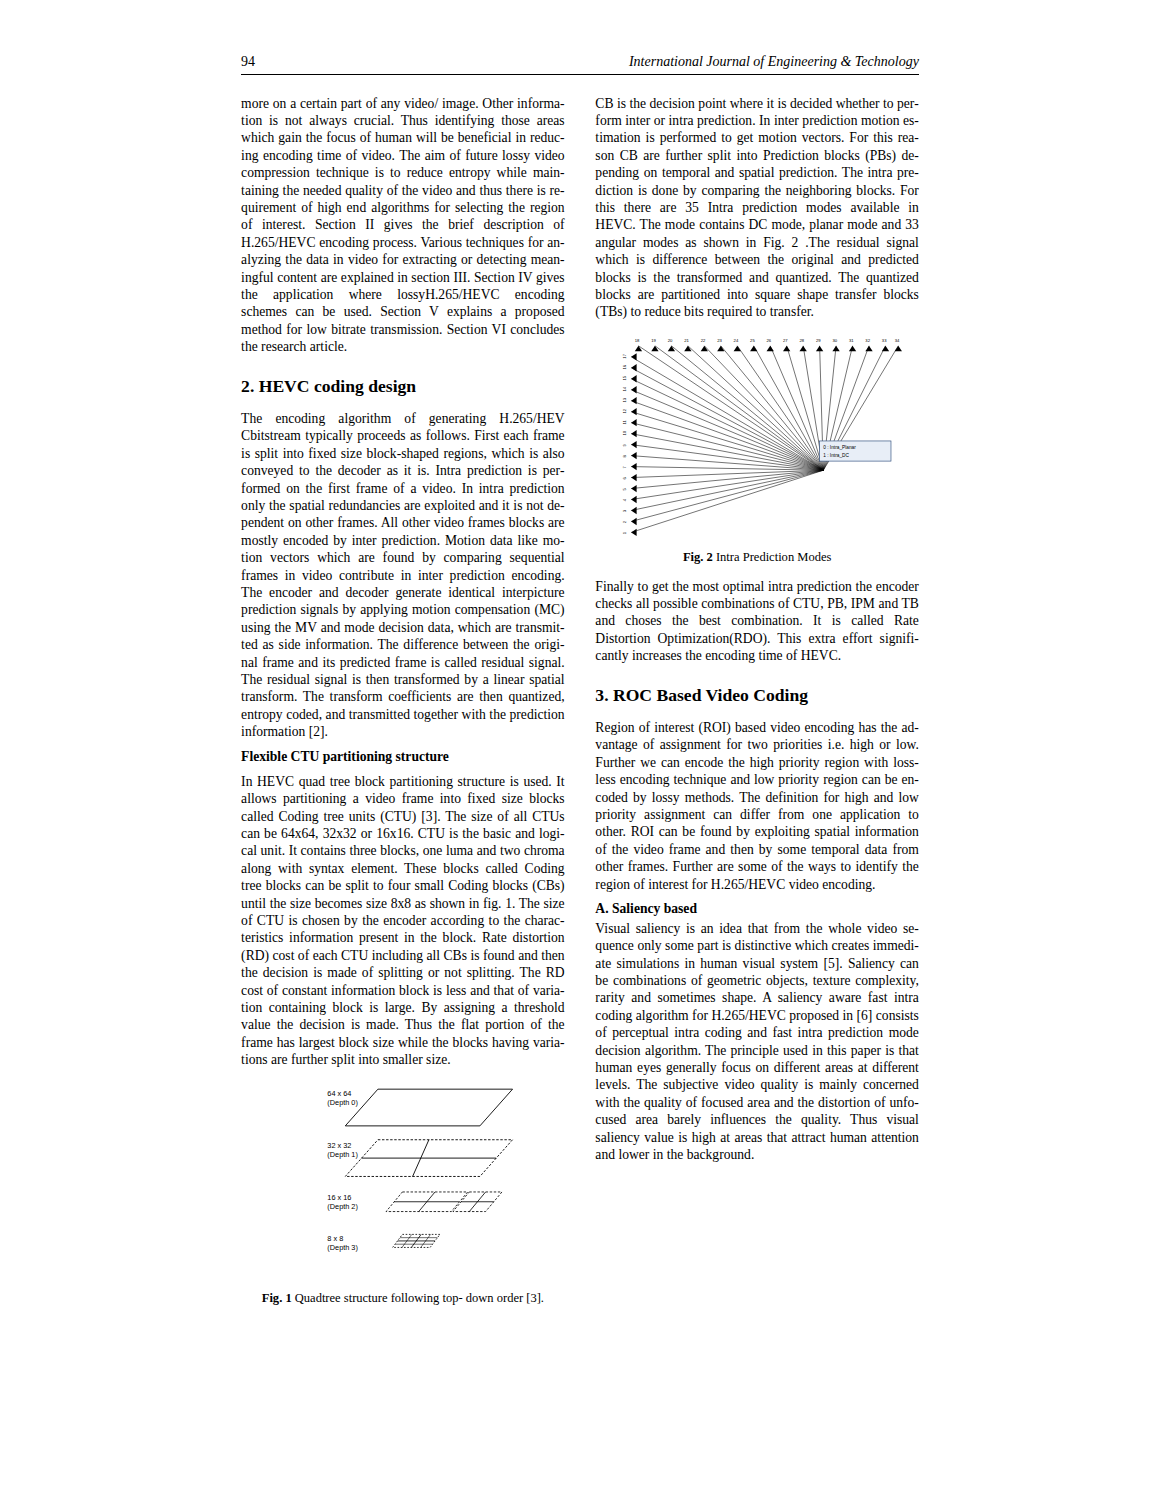94 International Journal of Engineering & Technology
more on a certain part of any video/ image. Other information is not always crucial. Thus identifying those areas which gain the focus of human will be beneficial in reducing encoding time of video. The aim of future lossy video compression technique is to reduce entropy while maintaining the needed quality of the video and thus there is requirement of high end algorithms for selecting the region of interest. Section II gives the brief description of H.265/HEVC encoding process. Various techniques for analyzing the data in video for extracting or detecting meaningful content are explained in section III. Section IV gives the application where lossyH.265/HEVC encoding schemes can be used. Section V explains a proposed method for low bitrate transmission. Section VI concludes the research article.
2. HEVC coding design
The encoding algorithm of generating H.265/HEV Cbitstream typically proceeds as follows. First each frame is split into fixed size block-shaped regions, which is also conveyed to the decoder as it is. Intra prediction is performed on the first frame of a video. In intra prediction only the spatial redundancies are exploited and it is not dependent on other frames. All other video frames blocks are mostly encoded by inter prediction. Motion data like motion vectors which are found by comparing sequential frames in video contribute in inter prediction encoding. The encoder and decoder generate identical interpicture prediction signals by applying motion compensation (MC) using the MV and mode decision data, which are transmitted as side information. The difference between the original frame and its predicted frame is called residual signal. The residual signal is then transformed by a linear spatial transform. The transform coefficients are then quantized, entropy coded, and transmitted together with the prediction information [2].
Flexible CTU partitioning structure
In HEVC quad tree block partitioning structure is used. It allows partitioning a video frame into fixed size blocks called Coding tree units (CTU) [3]. The size of all CTUs can be 64x64, 32x32 or 16x16. CTU is the basic and logical unit. It contains three blocks, one luma and two chroma along with syntax element. These blocks called Coding tree blocks can be split to four small Coding blocks (CBs) until the size becomes size 8x8 as shown in fig. 1. The size of CTU is chosen by the encoder according to the characteristics information present in the block. Rate distortion (RD) cost of each CTU including all CBs is found and then the decision is made of splitting or not splitting. The RD cost of constant information block is less and that of variation containing block is large. By assigning a threshold value the decision is made. Thus the flat portion of the frame has largest block size while the blocks having variations are further split into smaller size.
64 x 64 (Depth 0) 32 x 32 (Depth 1) 16 x 16 (Depth 2) 8 x 8 (Depth 3)
Fig. 1 Quadtree structure following top- down order [3].
CB is the decision point where it is decided whether to perform inter or intra prediction. In inter prediction motion estimation is performed to get motion vectors. For this reason CB are further split into Prediction blocks (PBs) depending on temporal and spatial prediction. The intra prediction is done by comparing the neighboring blocks. For this there are 35 Intra prediction modes available in HEVC. The mode contains DC mode, planar mode and 33 angular modes as shown in Fig. 2 .The residual signal which is difference between the original and predicted blocks is the transformed and quantized. The quantized blocks are partitioned into square shape transfer blocks (TBs) to reduce bits required to transfer.
18 19 20 21 22 23 24 25 26 27 28 29 30 31 32 33 34 17 16 15 14 13 12 11 10 9 8 7 6 5 4 3 2 1 0 : Intra_Planar 1 : Intra_DC
Fig. 2 Intra Prediction Modes
Finally to get the most optimal intra prediction the encoder checks all possible combinations of CTU, PB, IPM and TB and choses the best combination. It is called Rate Distortion Optimization(RDO). This extra effort significantly increases the encoding time of HEVC.
3. ROC Based Video Coding
Region of interest (ROI) based video encoding has the advantage of assignment for two priorities i.e. high or low. Further we can encode the high priority region with lossless encoding technique and low priority region can be encoded by lossy methods. The definition for high and low priority assignment can differ from one application to other. ROI can be found by exploiting spatial information of the video frame and then by some temporal data from other frames. Further are some of the ways to identify the region of interest for H.265/HEVC video encoding.
A. Saliency based
Visual saliency is an idea that from the whole video sequence only some part is distinctive which creates immediate simulations in human visual system [5]. Saliency can be combinations of geometric objects, texture complexity, rarity and sometimes shape. A saliency aware fast intra coding algorithm for H.265/HEVC proposed in [6] consists of perceptual intra coding and fast intra prediction mode decision algorithm. The principle used in this paper is that human eyes generally focus on different areas at different levels. The subjective video quality is mainly concerned with the quality of focused area and the distortion of unfocused area barely influences the quality. Thus visual saliency value is high at areas that attract human attention and lower in the background.